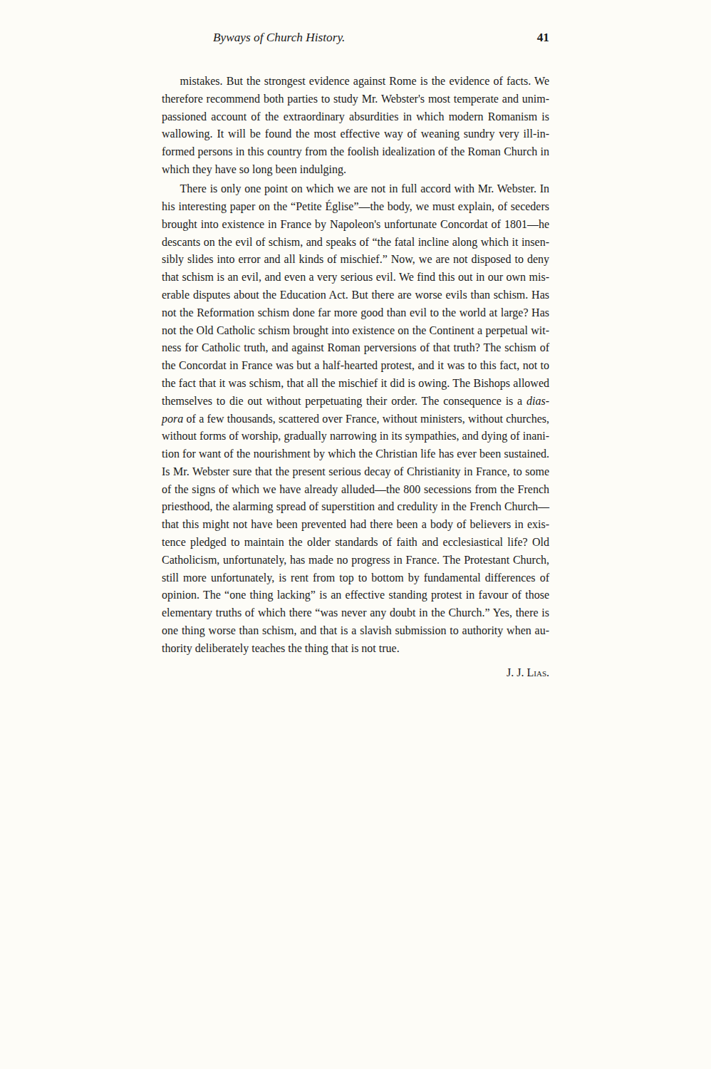Byways of Church History. 41
mistakes. But the strongest evidence against Rome is the evidence of facts. We therefore recommend both parties to study Mr. Webster's most temperate and unimpassioned account of the extraordinary absurdities in which modern Romanism is wallowing. It will be found the most effective way of weaning sundry very ill-informed persons in this country from the foolish idealization of the Roman Church in which they have so long been indulging.
There is only one point on which we are not in full accord with Mr. Webster. In his interesting paper on the “Petite Église”—the body, we must explain, of seceders brought into existence in France by Napoleon's unfortunate Concordat of 1801—he descants on the evil of schism, and speaks of “the fatal incline along which it insensibly slides into error and all kinds of mischief.” Now, we are not disposed to deny that schism is an evil, and even a very serious evil. We find this out in our own miserable disputes about the Education Act. But there are worse evils than schism. Has not the Reformation schism done far more good than evil to the world at large? Has not the Old Catholic schism brought into existence on the Continent a perpetual witness for Catholic truth, and against Roman perversions of that truth? The schism of the Concordat in France was but a half-hearted protest, and it was to this fact, not to the fact that it was schism, that all the mischief it did is owing. The Bishops allowed themselves to die out without perpetuating their order. The consequence is a diaspora of a few thousands, scattered over France, without ministers, without churches, without forms of worship, gradually narrowing in its sympathies, and dying of inanition for want of the nourishment by which the Christian life has ever been sustained. Is Mr. Webster sure that the present serious decay of Christianity in France, to some of the signs of which we have already alluded—the 800 secessions from the French priesthood, the alarming spread of superstition and credulity in the French Church—that this might not have been prevented had there been a body of believers in existence pledged to maintain the older standards of faith and ecclesiastical life? Old Catholicism, unfortunately, has made no progress in France. The Protestant Church, still more unfortunately, is rent from top to bottom by fundamental differences of opinion. The “one thing lacking” is an effective standing protest in favour of those elementary truths of which there “was never any doubt in the Church.” Yes, there is one thing worse than schism, and that is a slavish submission to authority when authority deliberately teaches the thing that is not true.
J. J. Lias.